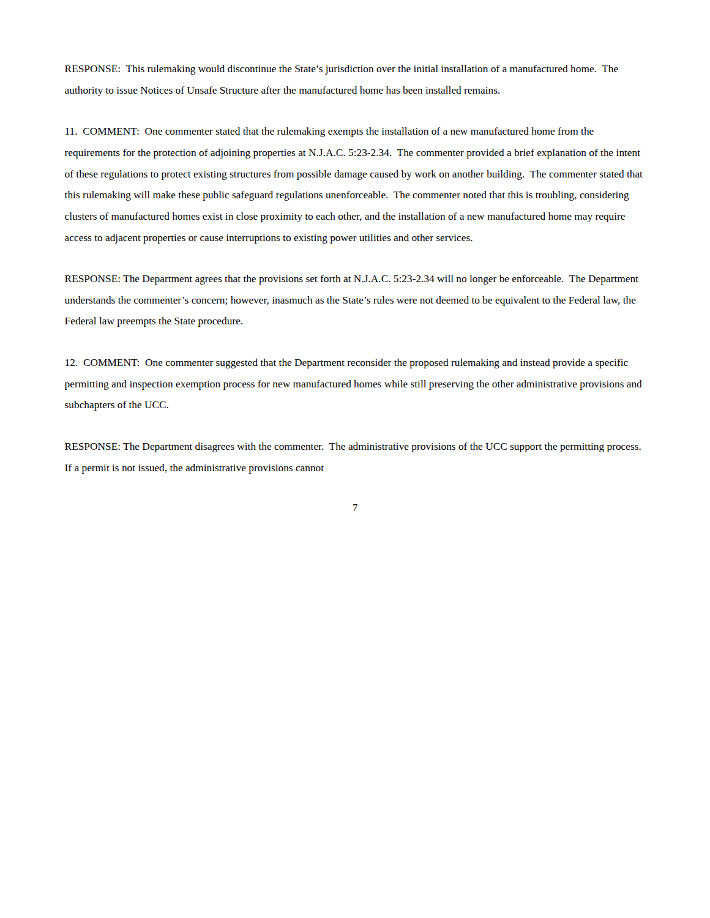RESPONSE: This rulemaking would discontinue the State’s jurisdiction over the initial installation of a manufactured home. The authority to issue Notices of Unsafe Structure after the manufactured home has been installed remains.
11. COMMENT: One commenter stated that the rulemaking exempts the installation of a new manufactured home from the requirements for the protection of adjoining properties at N.J.A.C. 5:23-2.34. The commenter provided a brief explanation of the intent of these regulations to protect existing structures from possible damage caused by work on another building. The commenter stated that this rulemaking will make these public safeguard regulations unenforceable. The commenter noted that this is troubling, considering clusters of manufactured homes exist in close proximity to each other, and the installation of a new manufactured home may require access to adjacent properties or cause interruptions to existing power utilities and other services.
RESPONSE: The Department agrees that the provisions set forth at N.J.A.C. 5:23-2.34 will no longer be enforceable. The Department understands the commenter’s concern; however, inasmuch as the State’s rules were not deemed to be equivalent to the Federal law, the Federal law preempts the State procedure.
12. COMMENT: One commenter suggested that the Department reconsider the proposed rulemaking and instead provide a specific permitting and inspection exemption process for new manufactured homes while still preserving the other administrative provisions and subchapters of the UCC.
RESPONSE: The Department disagrees with the commenter. The administrative provisions of the UCC support the permitting process. If a permit is not issued, the administrative provisions cannot
7